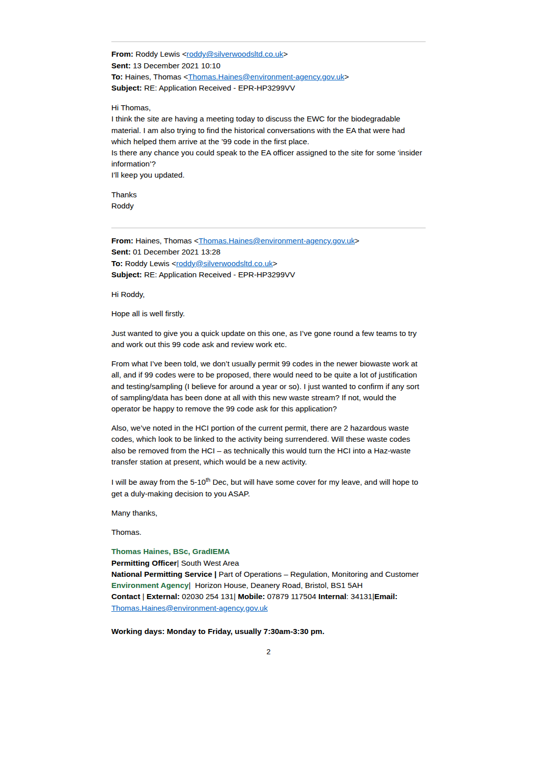From: Roddy Lewis <roddy@silverwoodsltd.co.uk>
Sent: 13 December 2021 10:10
To: Haines, Thomas <Thomas.Haines@environment-agency.gov.uk>
Subject: RE: Application Received - EPR-HP3299VV
Hi Thomas,
I think the site are having a meeting today to discuss the EWC for the biodegradable material. I am also trying to find the historical conversations with the EA that were had which helped them arrive at the ’99 code in the first place.
Is there any chance you could speak to the EA officer assigned to the site for some ‘insider information’?
I’ll keep you updated.
Thanks
Roddy
From: Haines, Thomas <Thomas.Haines@environment-agency.gov.uk>
Sent: 01 December 2021 13:28
To: Roddy Lewis <roddy@silverwoodsltd.co.uk>
Subject: RE: Application Received - EPR-HP3299VV
Hi Roddy,
Hope all is well firstly.
Just wanted to give you a quick update on this one, as I’ve gone round a few teams to try and work out this 99 code ask and review work etc.
From what I’ve been told, we don’t usually permit 99 codes in the newer biowaste work at all, and if 99 codes were to be proposed, there would need to be quite a lot of justification and testing/sampling (I believe for around a year or so). I just wanted to confirm if any sort of sampling/data has been done at all with this new waste stream? If not, would the operator be happy to remove the 99 code ask for this application?
Also, we’ve noted in the HCI portion of the current permit, there are 2 hazardous waste codes, which look to be linked to the activity being surrendered. Will these waste codes also be removed from the HCI – as technically this would turn the HCI into a Haz-waste transfer station at present, which would be a new activity.
I will be away from the 5-10th Dec, but will have some cover for my leave, and will hope to get a duly-making decision to you ASAP.
Many thanks,
Thomas.
Thomas Haines, BSc, GradIEMA
Permitting Officer| South West Area
National Permitting Service | Part of Operations – Regulation, Monitoring and Customer
Environment Agency| Horizon House, Deanery Road, Bristol, BS1 5AH
Contact | External: 02030 254 131| Mobile: 07879 117504 Internal: 34131|Email: Thomas.Haines@environment-agency.gov.uk
Working days: Monday to Friday, usually 7:30am-3:30 pm.
2